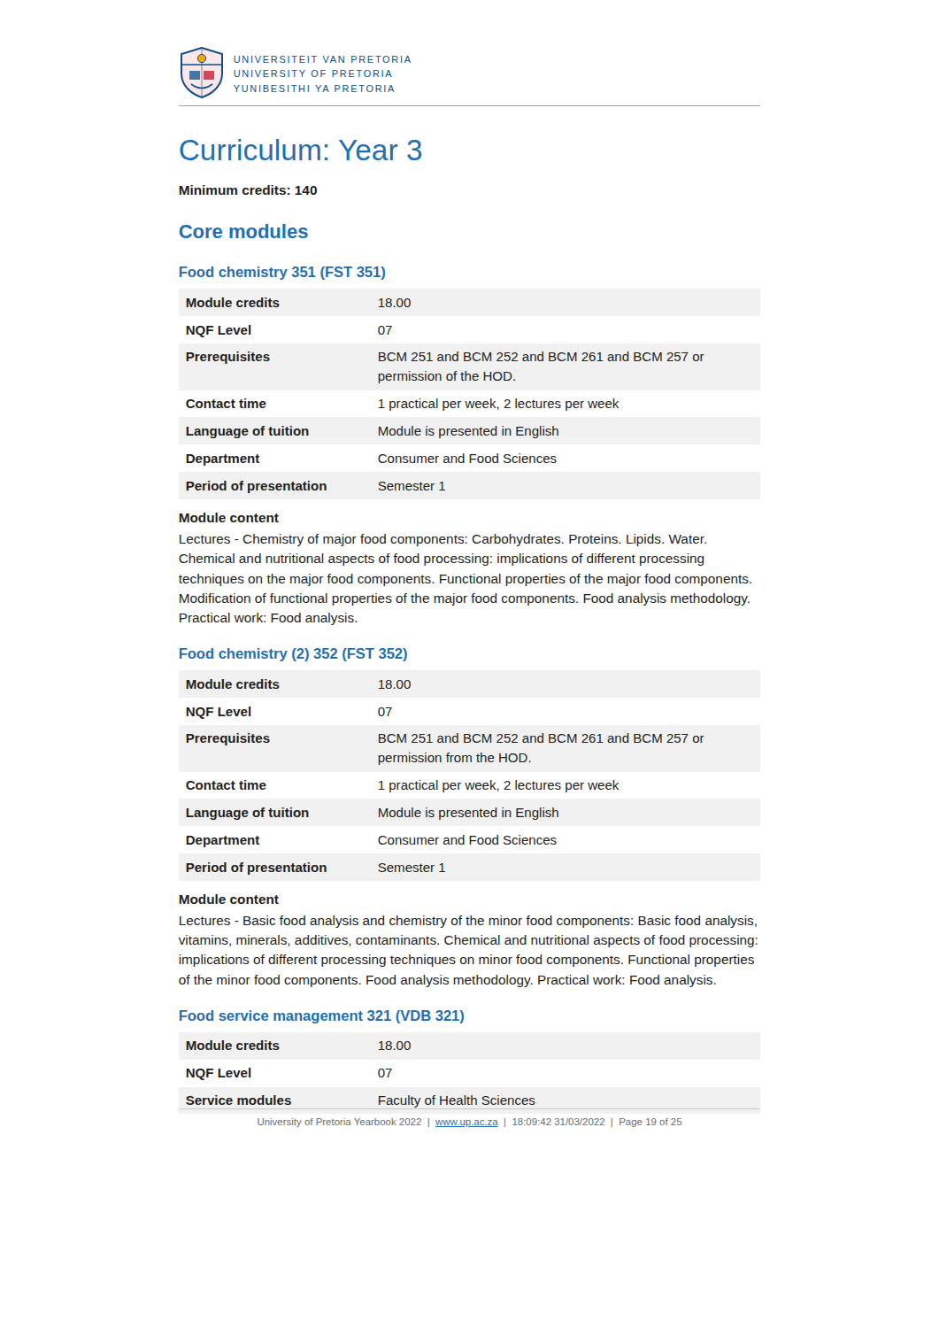Universiteit van Pretoria University of Pretoria Yunibesithi ya Pretoria
Curriculum: Year 3
Minimum credits: 140
Core modules
Food chemistry 351 (FST 351)
| Module credits | 18.00 |
| NQF Level | 07 |
| Prerequisites | BCM 251 and BCM 252 and BCM 261 and BCM 257 or permission of the HOD. |
| Contact time | 1 practical per week, 2 lectures per week |
| Language of tuition | Module is presented in English |
| Department | Consumer and Food Sciences |
| Period of presentation | Semester 1 |
Module content
Lectures - Chemistry of major food components: Carbohydrates. Proteins. Lipids. Water. Chemical and nutritional aspects of food processing: implications of different processing techniques on the major food components. Functional properties of the major food components. Modification of functional properties of the major food components. Food analysis methodology. Practical work: Food analysis.
Food chemistry (2) 352 (FST 352)
| Module credits | 18.00 |
| NQF Level | 07 |
| Prerequisites | BCM 251 and BCM 252 and BCM 261 and BCM 257 or permission from the HOD. |
| Contact time | 1 practical per week, 2 lectures per week |
| Language of tuition | Module is presented in English |
| Department | Consumer and Food Sciences |
| Period of presentation | Semester 1 |
Module content
Lectures - Basic food analysis and chemistry of the minor food components: Basic food analysis, vitamins, minerals, additives, contaminants. Chemical and nutritional aspects of food processing: implications of different processing techniques on minor food components. Functional properties of the minor food components. Food analysis methodology. Practical work: Food analysis.
Food service management 321 (VDB 321)
| Module credits | 18.00 |
| NQF Level | 07 |
| Service modules | Faculty of Health Sciences |
University of Pretoria Yearbook 2022 | www.up.ac.za | 18:09:42 31/03/2022 | Page 19 of 25